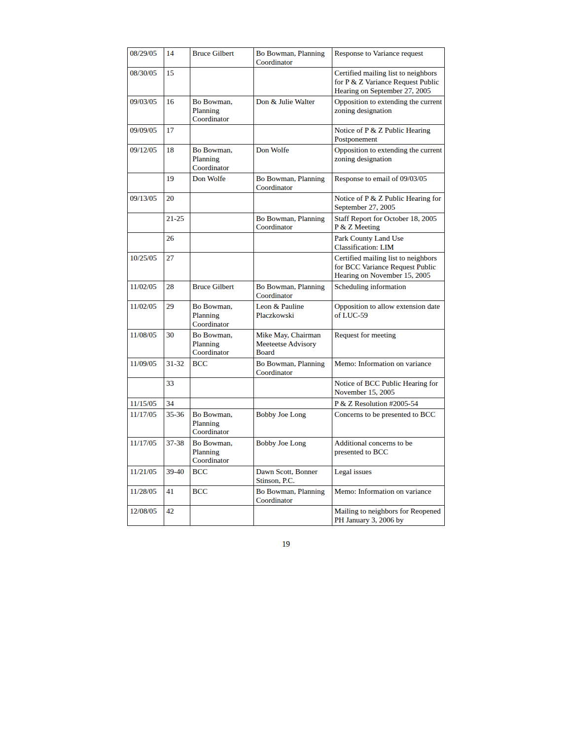| 08/29/05 | 14 | Bruce Gilbert | Bo Bowman, Planning Coordinator | Response to Variance request |
| 08/30/05 | 15 | | | Certified mailing list to neighbors for P & Z Variance Request Public Hearing on September 27, 2005 |
| 09/03/05 | 16 | Bo Bowman, Planning Coordinator | Don & Julie Walter | Opposition to extending the current zoning designation |
| 09/09/05 | 17 | | | Notice of P & Z Public Hearing Postponement |
| 09/12/05 | 18 | Bo Bowman, Planning Coordinator | Don Wolfe | Opposition to extending the current zoning designation |
| | 19 | Don Wolfe | Bo Bowman, Planning Coordinator | Response to email of 09/03/05 |
| 09/13/05 | 20 | | | Notice of P & Z Public Hearing for September 27, 2005 |
| | 21-25 | | Bo Bowman, Planning Coordinator | Staff Report for October 18, 2005 P & Z Meeting |
| | 26 | | | Park County Land Use Classification: LIM |
| 10/25/05 | 27 | | | Certified mailing list to neighbors for BCC Variance Request Public Hearing on November 15, 2005 |
| 11/02/05 | 28 | Bruce Gilbert | Bo Bowman, Planning Coordinator | Scheduling information |
| 11/02/05 | 29 | Bo Bowman, Planning Coordinator | Leon & Pauline Placzkowski | Opposition to allow extension date of LUC-59 |
| 11/08/05 | 30 | Bo Bowman, Planning Coordinator | Mike May, Chairman Meeteetse Advisory Board | Request for meeting |
| 11/09/05 | 31-32 | BCC | Bo Bowman, Planning Coordinator | Memo: Information on variance |
| | 33 | | | Notice of BCC Public Hearing for November 15, 2005 |
| 11/15/05 | 34 | | | P & Z Resolution #2005-54 |
| 11/17/05 | 35-36 | Bo Bowman, Planning Coordinator | Bobby Joe Long | Concerns to be presented to BCC |
| 11/17/05 | 37-38 | Bo Bowman, Planning Coordinator | Bobby Joe Long | Additional concerns to be presented to BCC |
| 11/21/05 | 39-40 | BCC | Dawn Scott, Bonner Stinson, P.C. | Legal issues |
| 11/28/05 | 41 | BCC | Bo Bowman, Planning Coordinator | Memo: Information on variance |
| 12/08/05 | 42 | | | Mailing to neighbors for Reopened PH January 3, 2006 by |
19